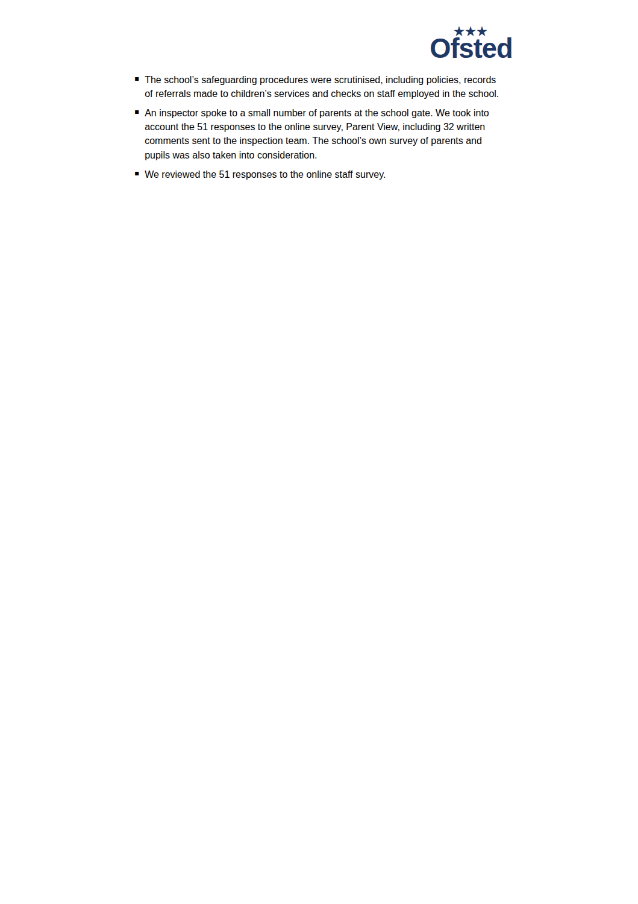★★★
Ofsted
The school’s safeguarding procedures were scrutinised, including policies, records of referrals made to children’s services and checks on staff employed in the school.
An inspector spoke to a small number of parents at the school gate. We took into account the 51 responses to the online survey, Parent View, including 32 written comments sent to the inspection team. The school’s own survey of parents and pupils was also taken into consideration.
We reviewed the 51 responses to the online staff survey.